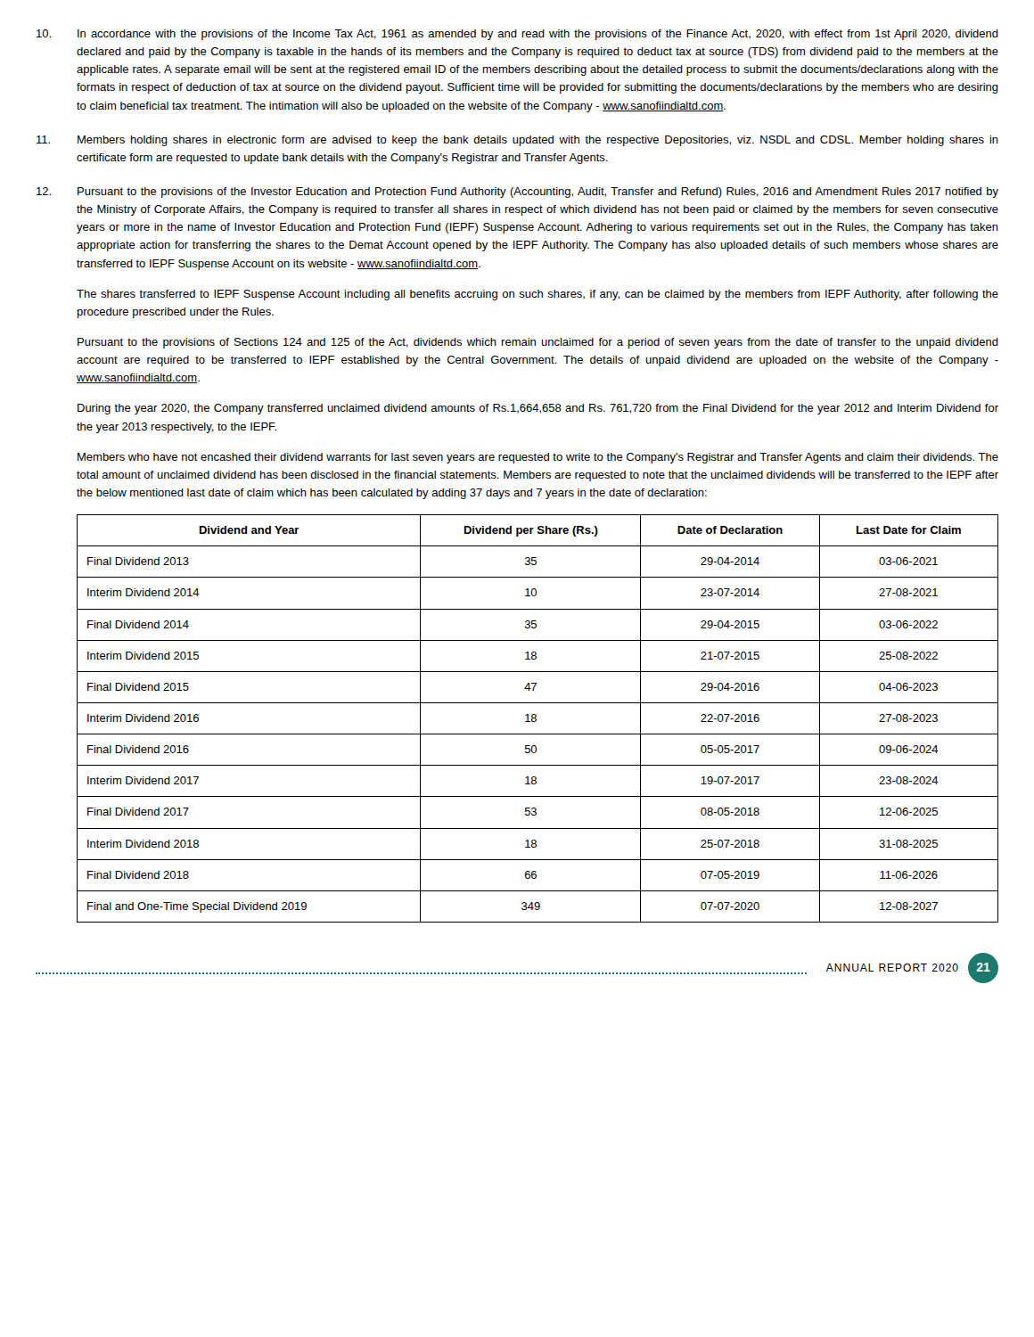10.
In accordance with the provisions of the Income Tax Act, 1961 as amended by and read with the provisions of the Finance Act, 2020, with effect from 1st April 2020, dividend declared and paid by the Company is taxable in the hands of its members and the Company is required to deduct tax at source (TDS) from dividend paid to the members at the applicable rates. A separate email will be sent at the registered email ID of the members describing about the detailed process to submit the documents/declarations along with the formats in respect of deduction of tax at source on the dividend payout. Sufficient time will be provided for submitting the documents/declarations by the members who are desiring to claim beneficial tax treatment. The intimation will also be uploaded on the website of the Company - www.sanofiindialtd.com.
11.
Members holding shares in electronic form are advised to keep the bank details updated with the respective Depositories, viz. NSDL and CDSL. Member holding shares in certificate form are requested to update bank details with the Company's Registrar and Transfer Agents.
12.
Pursuant to the provisions of the Investor Education and Protection Fund Authority (Accounting, Audit, Transfer and Refund) Rules, 2016 and Amendment Rules 2017 notified by the Ministry of Corporate Affairs, the Company is required to transfer all shares in respect of which dividend has not been paid or claimed by the members for seven consecutive years or more in the name of Investor Education and Protection Fund (IEPF) Suspense Account. Adhering to various requirements set out in the Rules, the Company has taken appropriate action for transferring the shares to the Demat Account opened by the IEPF Authority. The Company has also uploaded details of such members whose shares are transferred to IEPF Suspense Account on its website - www.sanofiindialtd.com.
The shares transferred to IEPF Suspense Account including all benefits accruing on such shares, if any, can be claimed by the members from IEPF Authority, after following the procedure prescribed under the Rules.
Pursuant to the provisions of Sections 124 and 125 of the Act, dividends which remain unclaimed for a period of seven years from the date of transfer to the unpaid dividend account are required to be transferred to IEPF established by the Central Government. The details of unpaid dividend are uploaded on the website of the Company - www.sanofiindialtd.com.
During the year 2020, the Company transferred unclaimed dividend amounts of Rs.1,664,658 and Rs. 761,720 from the Final Dividend for the year 2012 and Interim Dividend for the year 2013 respectively, to the IEPF.
Members who have not encashed their dividend warrants for last seven years are requested to write to the Company's Registrar and Transfer Agents and claim their dividends. The total amount of unclaimed dividend has been disclosed in the financial statements. Members are requested to note that the unclaimed dividends will be transferred to the IEPF after the below mentioned last date of claim which has been calculated by adding 37 days and 7 years in the date of declaration:
| Dividend and Year | Dividend per Share (Rs.) | Date of Declaration | Last Date for Claim |
| --- | --- | --- | --- |
| Final Dividend 2013 | 35 | 29-04-2014 | 03-06-2021 |
| Interim Dividend 2014 | 10 | 23-07-2014 | 27-08-2021 |
| Final Dividend 2014 | 35 | 29-04-2015 | 03-06-2022 |
| Interim Dividend 2015 | 18 | 21-07-2015 | 25-08-2022 |
| Final Dividend 2015 | 47 | 29-04-2016 | 04-06-2023 |
| Interim Dividend 2016 | 18 | 22-07-2016 | 27-08-2023 |
| Final Dividend 2016 | 50 | 05-05-2017 | 09-06-2024 |
| Interim Dividend 2017 | 18 | 19-07-2017 | 23-08-2024 |
| Final Dividend 2017 | 53 | 08-05-2018 | 12-06-2025 |
| Interim Dividend 2018 | 18 | 25-07-2018 | 31-08-2025 |
| Final Dividend 2018 | 66 | 07-05-2019 | 11-06-2026 |
| Final and One-Time Special Dividend 2019 | 349 | 07-07-2020 | 12-08-2027 |
ANNUAL REPORT 2020
21